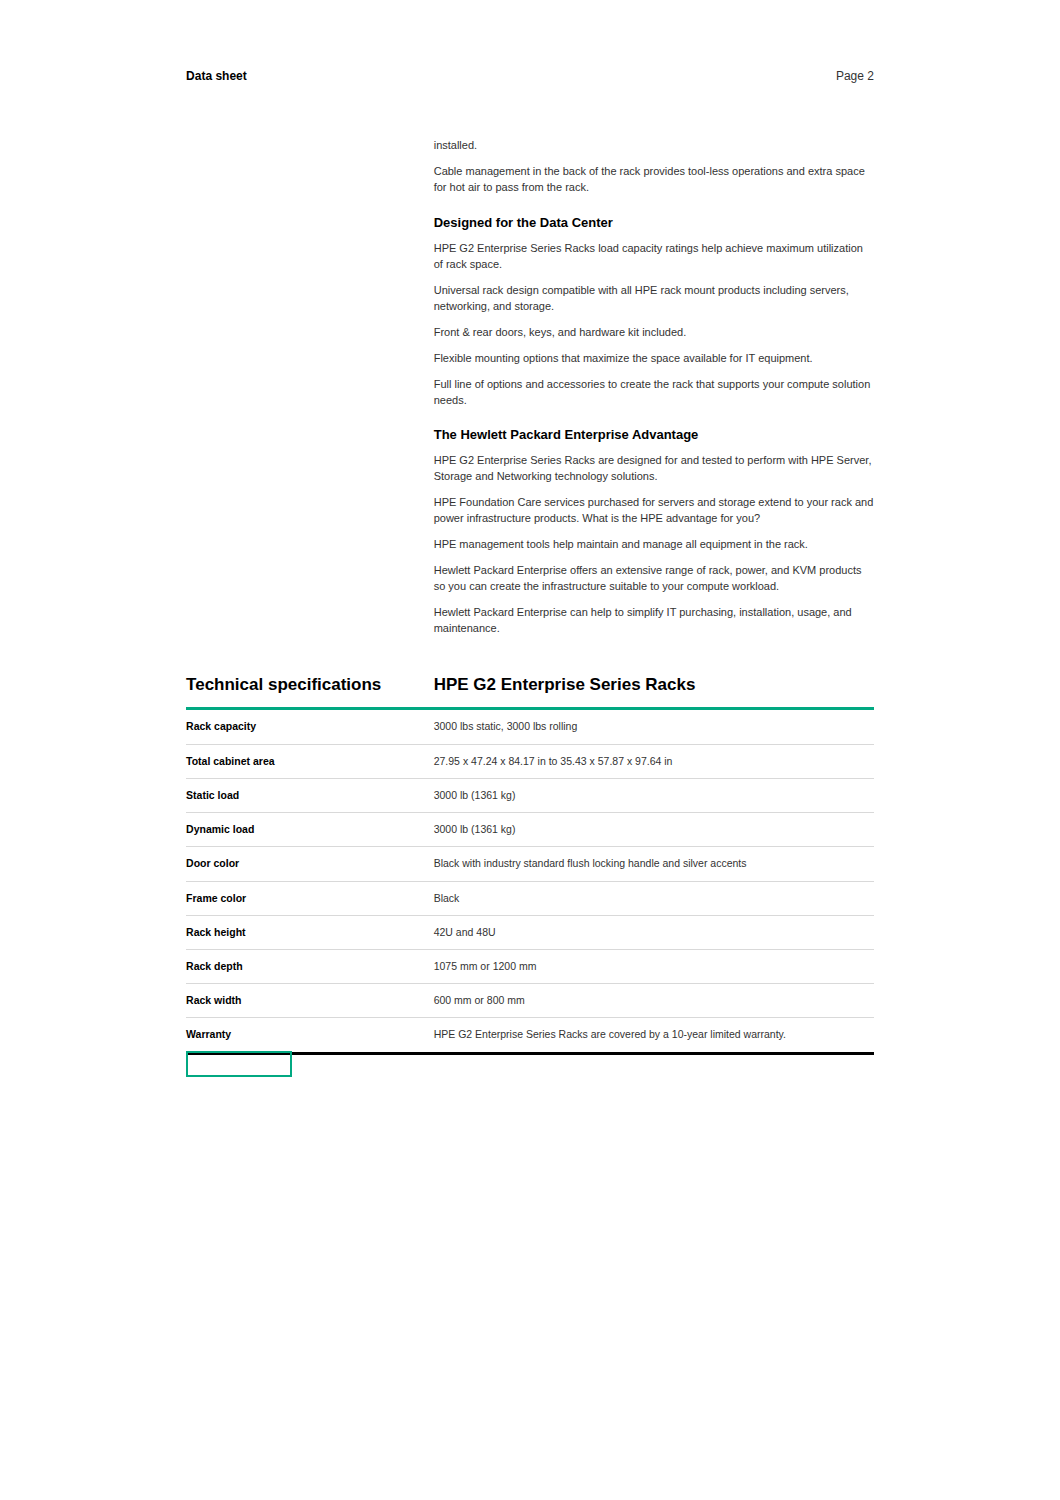Data sheet
Page 2
installed.
Cable management in the back of the rack provides tool-less operations and extra space for hot air to pass from the rack.
Designed for the Data Center
HPE G2 Enterprise Series Racks load capacity ratings help achieve maximum utilization of rack space.
Universal rack design compatible with all HPE rack mount products including servers, networking, and storage.
Front & rear doors, keys, and hardware kit included.
Flexible mounting options that maximize the space available for IT equipment.
Full line of options and accessories to create the rack that supports your compute solution needs.
The Hewlett Packard Enterprise Advantage
HPE G2 Enterprise Series Racks are designed for and tested to perform with HPE Server, Storage and Networking technology solutions.
HPE Foundation Care services purchased for servers and storage extend to your rack and power infrastructure products. What is the HPE advantage for you?
HPE management tools help maintain and manage all equipment in the rack.
Hewlett Packard Enterprise offers an extensive range of rack, power, and KVM products so you can create the infrastructure suitable to your compute workload.
Hewlett Packard Enterprise can help to simplify IT purchasing, installation, usage, and maintenance.
Technical specifications
HPE G2 Enterprise Series Racks
| Rack capacity | 3000 lbs static, 3000 lbs rolling |
| Total cabinet area | 27.95 x 47.24 x 84.17 in to 35.43 x 57.87 x 97.64 in |
| Static load | 3000 lb (1361 kg) |
| Dynamic load | 3000 lb (1361 kg) |
| Door color | Black with industry standard flush locking handle and silver accents |
| Frame color | Black |
| Rack height | 42U and 48U |
| Rack depth | 1075 mm or 1200 mm |
| Rack width | 600 mm or 800 mm |
| Warranty | HPE G2 Enterprise Series Racks are covered by a 10-year limited warranty. |